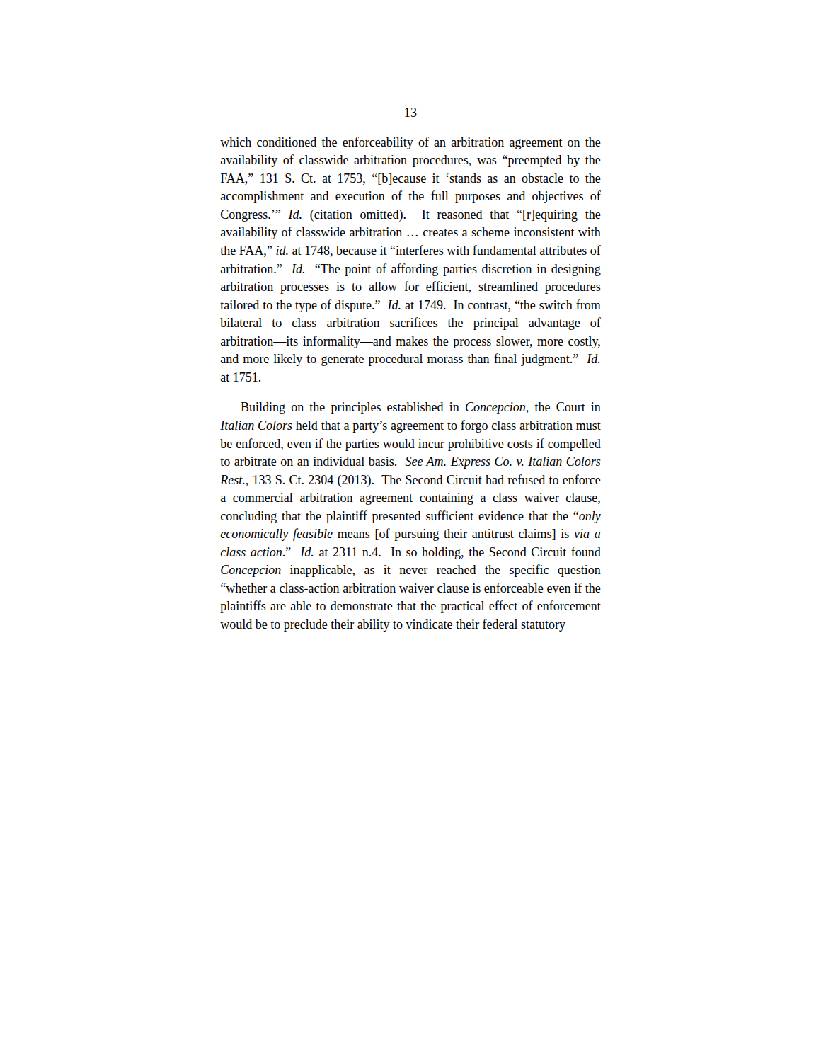13
which conditioned the enforceability of an arbitration agreement on the availability of classwide arbitration procedures, was “preempted by the FAA,” 131 S. Ct. at 1753, “[b]ecause it ‘stands as an obstacle to the accomplishment and execution of the full purposes and objectives of Congress.’” Id. (citation omitted). It reasoned that “[r]equiring the availability of classwide arbitration … creates a scheme inconsistent with the FAA,” id. at 1748, because it “interferes with fundamental attributes of arbitration.” Id. “The point of affording parties discretion in designing arbitration processes is to allow for efficient, streamlined procedures tailored to the type of dispute.” Id. at 1749. In contrast, “the switch from bilateral to class arbitration sacrifices the principal advantage of arbitration—its informality—and makes the process slower, more costly, and more likely to generate procedural morass than final judgment.” Id. at 1751.
Building on the principles established in Concepcion, the Court in Italian Colors held that a party’s agreement to forgo class arbitration must be enforced, even if the parties would incur prohibitive costs if compelled to arbitrate on an individual basis. See Am. Express Co. v. Italian Colors Rest., 133 S. Ct. 2304 (2013). The Second Circuit had refused to enforce a commercial arbitration agreement containing a class waiver clause, concluding that the plaintiff presented sufficient evidence that the “only economically feasible means [of pursuing their antitrust claims] is via a class action.” Id. at 2311 n.4. In so holding, the Second Circuit found Concepcion inapplicable, as it never reached the specific question “whether a class-action arbitration waiver clause is enforceable even if the plaintiffs are able to demonstrate that the practical effect of enforcement would be to preclude their ability to vindicate their federal statutory